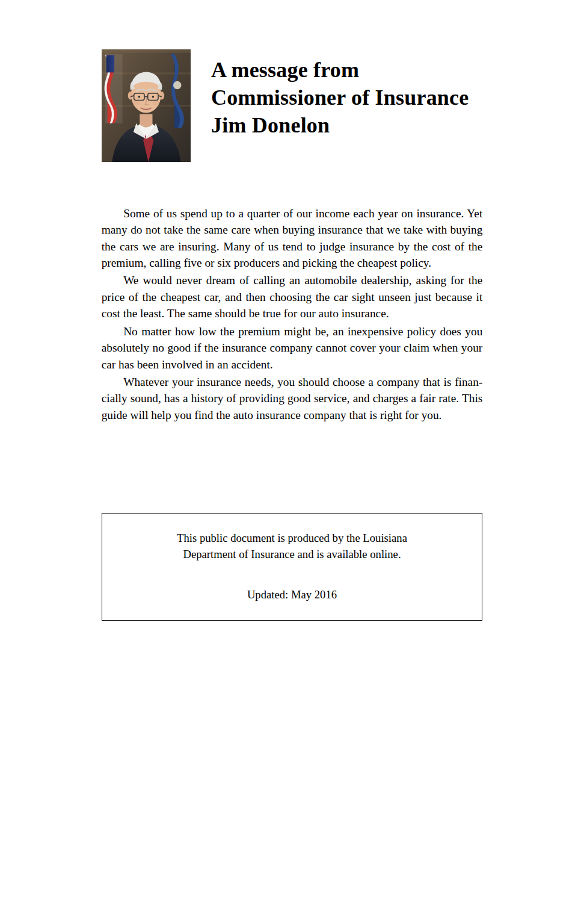A message from
Commissioner of Insurance
Jim Donelon
Some of us spend up to a quarter of our income each year on insurance. Yet many do not take the same care when buying insurance that we take with buying the cars we are insuring. Many of us tend to judge insurance by the cost of the premium, calling five or six producers and picking the cheapest policy.
We would never dream of calling an automobile dealership, asking for the price of the cheapest car, and then choosing the car sight unseen just because it cost the least. The same should be true for our auto insurance.
No matter how low the premium might be, an inexpensive policy does you absolutely no good if the insurance company cannot cover your claim when your car has been involved in an accident.
Whatever your insurance needs, you should choose a company that is financially sound, has a history of providing good service, and charges a fair rate. This guide will help you find the auto insurance company that is right for you.
This public document is produced by the Louisiana
Department of Insurance and is available online.
Updated: May 2016